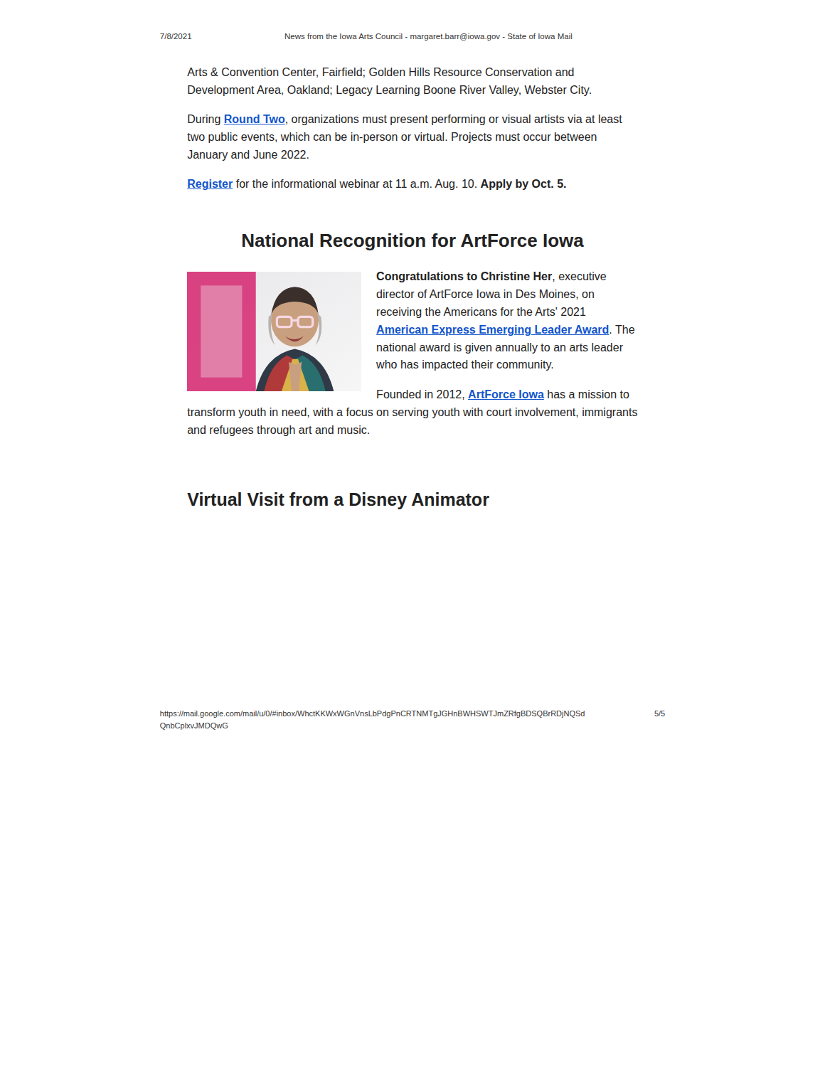7/8/2021
News from the Iowa Arts Council - margaret.barr@iowa.gov - State of Iowa Mail
Arts & Convention Center, Fairfield; Golden Hills Resource Conservation and Development Area, Oakland; Legacy Learning Boone River Valley, Webster City.
During Round Two, organizations must present performing or visual artists via at least two public events, which can be in-person or virtual. Projects must occur between January and June 2022.
Register for the informational webinar at 11 a.m. Aug. 10. Apply by Oct. 5.
National Recognition for ArtForce Iowa
Congratulations to Christine Her, executive director of ArtForce Iowa in Des Moines, on receiving the Americans for the Arts' 2021 American Express Emerging Leader Award. The national award is given annually to an arts leader who has impacted their community.
Founded in 2012, ArtForce Iowa has a mission to transform youth in need, with a focus on serving youth with court involvement, immigrants and refugees through art and music.
Virtual Visit from a Disney Animator
https://mail.google.com/mail/u/0/#inbox/WhctKKWxWGnVnsLbPdgPnCRTNMTgJGHnBWHSWTJmZRfgBDSQBrRDjNQSdQnbCplxvJMDQwG
5/5